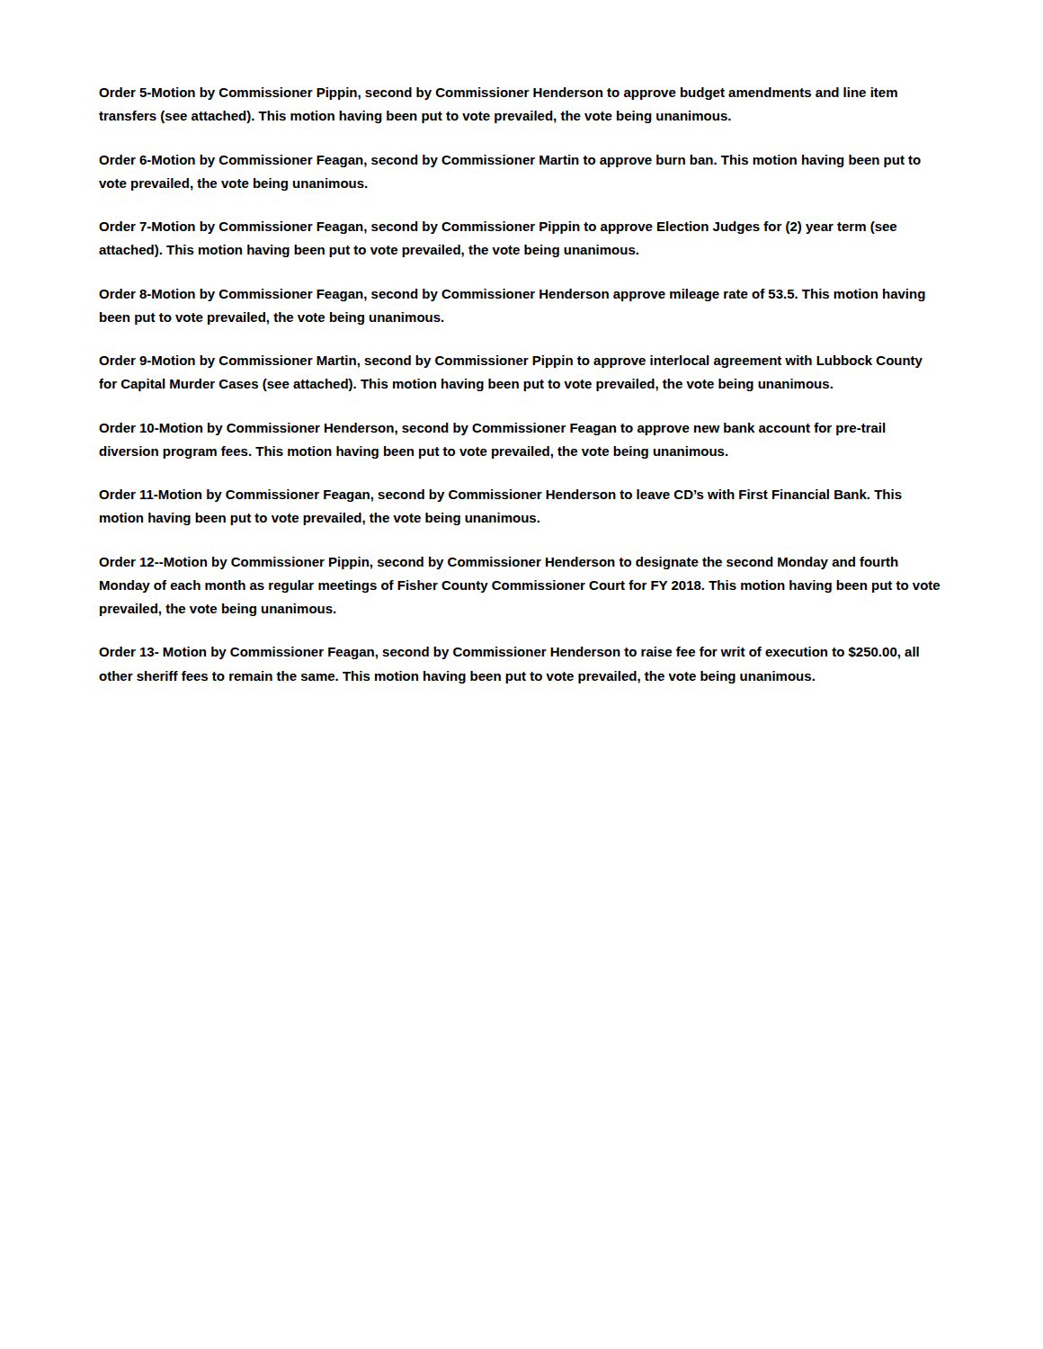Order 5-Motion by Commissioner Pippin, second by Commissioner Henderson to approve budget amendments and line item transfers (see attached). This motion having been put to vote prevailed, the vote being unanimous.
Order 6-Motion by Commissioner Feagan, second by Commissioner Martin to approve burn ban. This motion having been put to vote prevailed, the vote being unanimous.
Order 7-Motion by Commissioner Feagan, second by Commissioner Pippin to approve Election Judges for (2) year term (see attached). This motion having been put to vote prevailed, the vote being unanimous.
Order 8-Motion by Commissioner Feagan, second by Commissioner Henderson approve mileage rate of 53.5. This motion having been put to vote prevailed, the vote being unanimous.
Order 9-Motion by Commissioner Martin, second by Commissioner Pippin to approve interlocal agreement with Lubbock County for Capital Murder Cases (see attached). This motion having been put to vote prevailed, the vote being unanimous.
Order 10-Motion by Commissioner Henderson, second by Commissioner Feagan to approve new bank account for pre-trail diversion program fees. This motion having been put to vote prevailed, the vote being unanimous.
Order 11-Motion by Commissioner Feagan, second by Commissioner Henderson to leave CD’s with First Financial Bank. This motion having been put to vote prevailed, the vote being unanimous.
Order 12--Motion by Commissioner Pippin, second by Commissioner Henderson to designate the second Monday and fourth Monday of each month as regular meetings of Fisher County Commissioner Court for FY 2018. This motion having been put to vote prevailed, the vote being unanimous.
Order 13- Motion by Commissioner Feagan, second by Commissioner Henderson to raise fee for writ of execution to $250.00, all other sheriff fees to remain the same. This motion having been put to vote prevailed, the vote being unanimous.